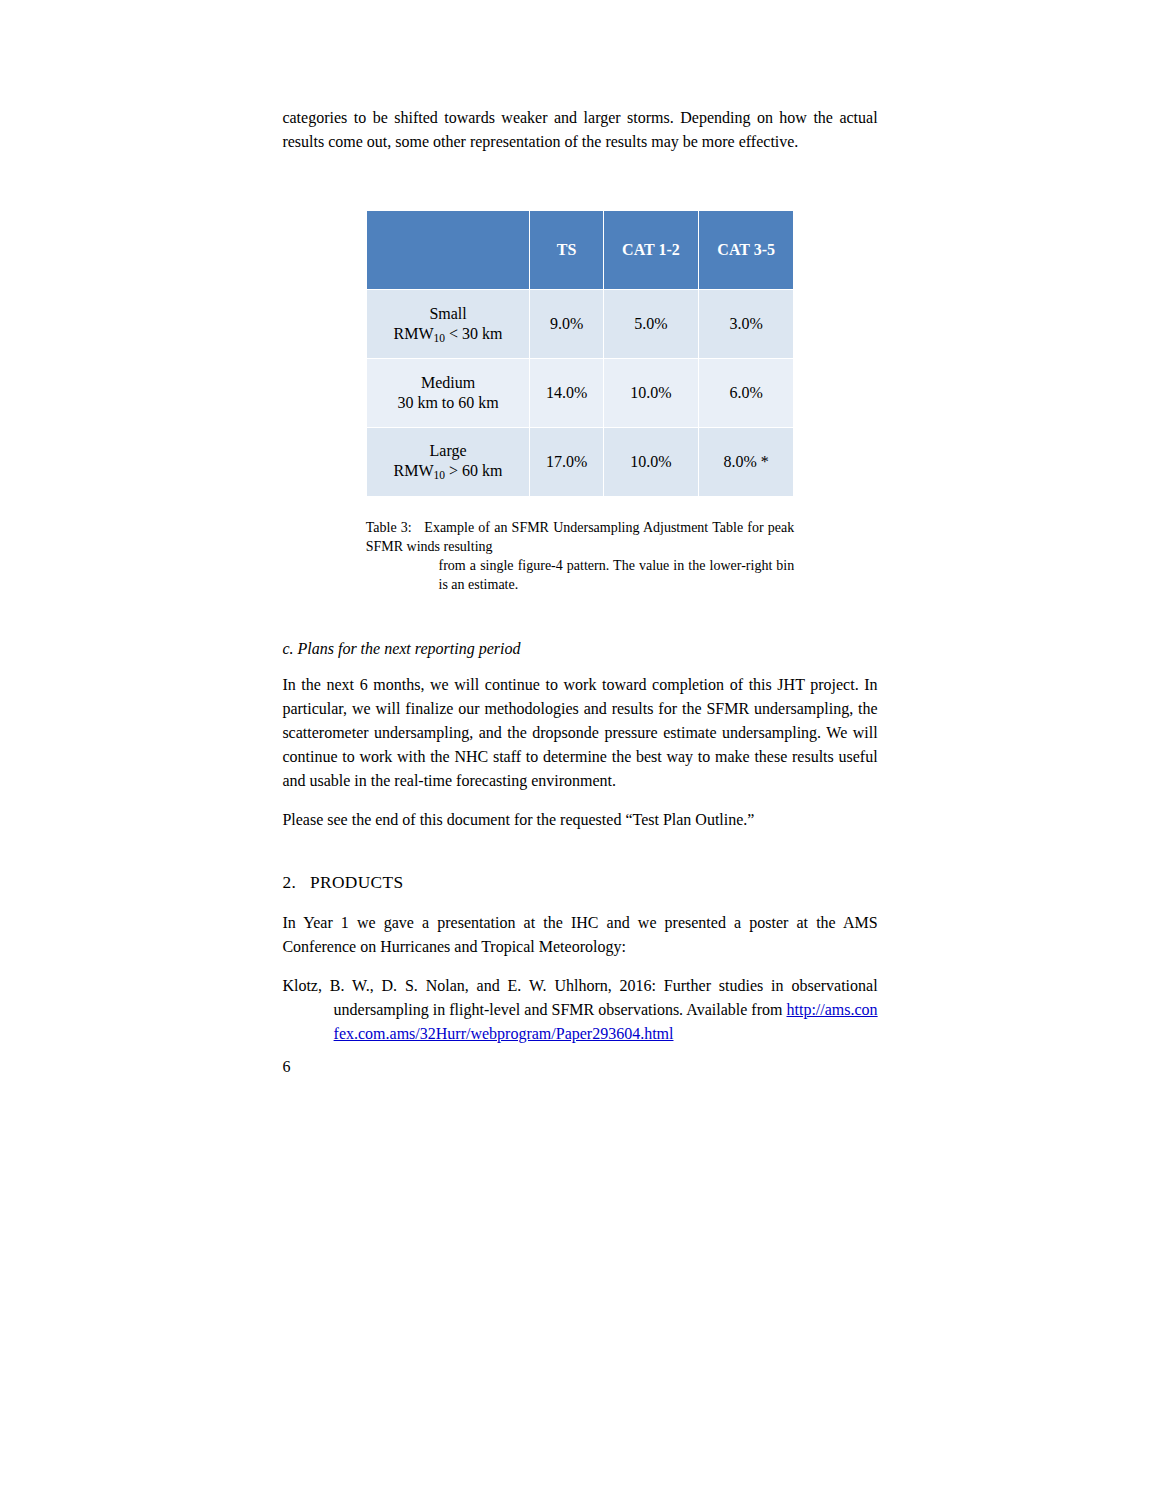categories to be shifted towards weaker and larger storms. Depending on how the actual results come out, some other representation of the results may be more effective.
| | TS | CAT 1-2 | CAT 3-5 |
| --- | --- | --- | --- |
| Small RMW 10 < 30 km | 9.0% | 5.0% | 3.0% |
| Medium 30 km to 60 km | 14.0% | 10.0% | 6.0% |
| Large RMW 10 > 60 km | 17.0% | 10.0% | 8.0% * |
Table 3: Example of an SFMR Undersampling Adjustment Table for peak SFMR winds resulting from a single figure-4 pattern. The value in the lower-right bin is an estimate.
c. Plans for the next reporting period
In the next 6 months, we will continue to work toward completion of this JHT project. In particular, we will finalize our methodologies and results for the SFMR undersampling, the scatterometer undersampling, and the dropsonde pressure estimate undersampling. We will continue to work with the NHC staff to determine the best way to make these results useful and usable in the real-time forecasting environment.
Please see the end of this document for the requested “Test Plan Outline.”
2. PRODUCTS
In Year 1 we gave a presentation at the IHC and we presented a poster at the AMS Conference on Hurricanes and Tropical Meteorology:
Klotz, B. W., D. S. Nolan, and E. W. Uhlhorn, 2016: Further studies in observational undersampling in flight-level and SFMR observations. Available from http://ams.confex.com.ams/32Hurr/webprogram/Paper293604.html
6